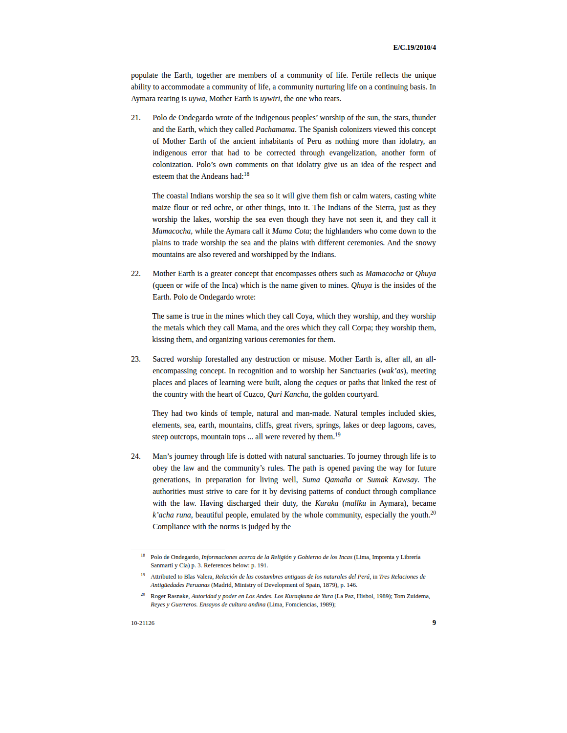E/C.19/2010/4
populate the Earth, together are members of a community of life. Fertile reflects the unique ability to accommodate a community of life, a community nurturing life on a continuing basis. In Aymara rearing is uywa, Mother Earth is uywiri, the one who rears.
21.
Polo de Ondegardo wrote of the indigenous peoples’ worship of the sun, the stars, thunder and the Earth, which they called Pachamama. The Spanish colonizers viewed this concept of Mother Earth of the ancient inhabitants of Peru as nothing more than idolatry, an indigenous error that had to be corrected through evangelization, another form of colonization. Polo’s own comments on that idolatry give us an idea of the respect and esteem that the Andeans had:18
The coastal Indians worship the sea so it will give them fish or calm waters, casting white maize flour or red ochre, or other things, into it. The Indians of the Sierra, just as they worship the lakes, worship the sea even though they have not seen it, and they call it Mamacocha, while the Aymara call it Mama Cota; the highlanders who come down to the plains to trade worship the sea and the plains with different ceremonies. And the snowy mountains are also revered and worshipped by the Indians.
22.
Mother Earth is a greater concept that encompasses others such as Mamacocha or Qhuya (queen or wife of the Inca) which is the name given to mines. Qhuya is the insides of the Earth. Polo de Ondegardo wrote:
The same is true in the mines which they call Coya, which they worship, and they worship the metals which they call Mama, and the ores which they call Corpa; they worship them, kissing them, and organizing various ceremonies for them.
23.
Sacred worship forestalled any destruction or misuse. Mother Earth is, after all, an all-encompassing concept. In recognition and to worship her Sanctuaries (wak’as), meeting places and places of learning were built, along the ceques or paths that linked the rest of the country with the heart of Cuzco, Quri Kancha, the golden courtyard.
They had two kinds of temple, natural and man-made. Natural temples included skies, elements, sea, earth, mountains, cliffs, great rivers, springs, lakes or deep lagoons, caves, steep outcrops, mountain tops ... all were revered by them.19
24.
Man’s journey through life is dotted with natural sanctuaries. To journey through life is to obey the law and the community’s rules. The path is opened paving the way for future generations, in preparation for living well, Suma Qamaña or Sumak Kawsay. The authorities must strive to care for it by devising patterns of conduct through compliance with the law. Having discharged their duty, the Kuraka (mallku in Aymara), became k’acha runa, beautiful people, emulated by the whole community, especially the youth.20 Compliance with the norms is judged by the
18
Polo de Ondegardo, Informaciones acerca de la Religión y Gobierno de los Incas (Lima, Imprenta y Librería Sanmartí y Cía) p. 3. References below: p. 191.
19
Attributed to Blas Valera, Relación de las costumbres antiguas de los naturales del Perú, in Tres Relaciones de Antigüedades Peruanas (Madrid, Ministry of Development of Spain, 1879), p. 146.
20
Roger Rasnake, Autoridad y poder en Los Andes. Los Kuraqkuna de Yura (La Paz, Hisbol, 1989); Tom Zuidema, Reyes y Guerreros. Ensayos de cultura andina (Lima, Fomciencias, 1989);
10-21126
9